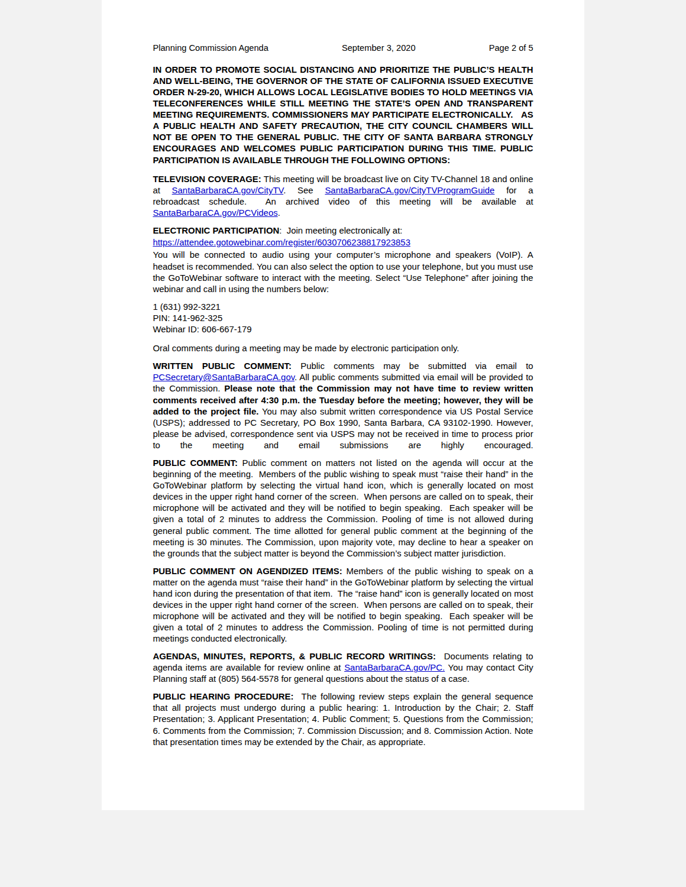Planning Commission Agenda
September 3, 2020
Page 2 of 5
IN ORDER TO PROMOTE SOCIAL DISTANCING AND PRIORITIZE THE PUBLIC’S HEALTH AND WELL-BEING, THE GOVERNOR OF THE STATE OF CALIFORNIA ISSUED EXECUTIVE ORDER N-29-20, WHICH ALLOWS LOCAL LEGISLATIVE BODIES TO HOLD MEETINGS VIA TELECONFERENCES WHILE STILL MEETING THE STATE’S OPEN AND TRANSPARENT MEETING REQUIREMENTS. COMMISSIONERS MAY PARTICIPATE ELECTRONICALLY. AS A PUBLIC HEALTH AND SAFETY PRECAUTION, THE CITY COUNCIL CHAMBERS WILL NOT BE OPEN TO THE GENERAL PUBLIC. THE CITY OF SANTA BARBARA STRONGLY ENCOURAGES AND WELCOMES PUBLIC PARTICIPATION DURING THIS TIME. PUBLIC PARTICIPATION IS AVAILABLE THROUGH THE FOLLOWING OPTIONS:
TELEVISION COVERAGE: This meeting will be broadcast live on City TV-Channel 18 and online at SantaBarbaraCA.gov/CityTV. See SantaBarbaraCA.gov/CityTVProgramGuide for a rebroadcast schedule. An archived video of this meeting will be available at SantaBarbaraCA.gov/PCVideos.
ELECTRONIC PARTICIPATION: Join meeting electronically at:
https://attendee.gotowebinar.com/register/6030706238817923853
You will be connected to audio using your computer’s microphone and speakers (VoIP). A headset is recommended. You can also select the option to use your telephone, but you must use the GoToWebinar software to interact with the meeting. Select “Use Telephone” after joining the webinar and call in using the numbers below:
1 (631) 992-3221
PIN: 141-962-325
Webinar ID: 606-667-179
Oral comments during a meeting may be made by electronic participation only.
WRITTEN PUBLIC COMMENT: Public comments may be submitted via email to PCSecretary@SantaBarbaraCA.gov. All public comments submitted via email will be provided to the Commission. Please note that the Commission may not have time to review written comments received after 4:30 p.m. the Tuesday before the meeting; however, they will be added to the project file. You may also submit written correspondence via US Postal Service (USPS); addressed to PC Secretary, PO Box 1990, Santa Barbara, CA 93102-1990. However, please be advised, correspondence sent via USPS may not be received in time to process prior to the meeting and email submissions are highly encouraged.
PUBLIC COMMENT: Public comment on matters not listed on the agenda will occur at the beginning of the meeting. Members of the public wishing to speak must “raise their hand” in the GoToWebinar platform by selecting the virtual hand icon, which is generally located on most devices in the upper right hand corner of the screen. When persons are called on to speak, their microphone will be activated and they will be notified to begin speaking. Each speaker will be given a total of 2 minutes to address the Commission. Pooling of time is not allowed during general public comment. The time allotted for general public comment at the beginning of the meeting is 30 minutes. The Commission, upon majority vote, may decline to hear a speaker on the grounds that the subject matter is beyond the Commission’s subject matter jurisdiction.
PUBLIC COMMENT ON AGENDIZED ITEMS: Members of the public wishing to speak on a matter on the agenda must “raise their hand” in the GoToWebinar platform by selecting the virtual hand icon during the presentation of that item. The “raise hand” icon is generally located on most devices in the upper right hand corner of the screen. When persons are called on to speak, their microphone will be activated and they will be notified to begin speaking. Each speaker will be given a total of 2 minutes to address the Commission. Pooling of time is not permitted during meetings conducted electronically.
AGENDAS, MINUTES, REPORTS, & PUBLIC RECORD WRITINGS: Documents relating to agenda items are available for review online at SantaBarbaraCA.gov/PC. You may contact City Planning staff at (805) 564-5578 for general questions about the status of a case.
PUBLIC HEARING PROCEDURE: The following review steps explain the general sequence that all projects must undergo during a public hearing: 1. Introduction by the Chair; 2. Staff Presentation; 3. Applicant Presentation; 4. Public Comment; 5. Questions from the Commission; 6. Comments from the Commission; 7. Commission Discussion; and 8. Commission Action. Note that presentation times may be extended by the Chair, as appropriate.